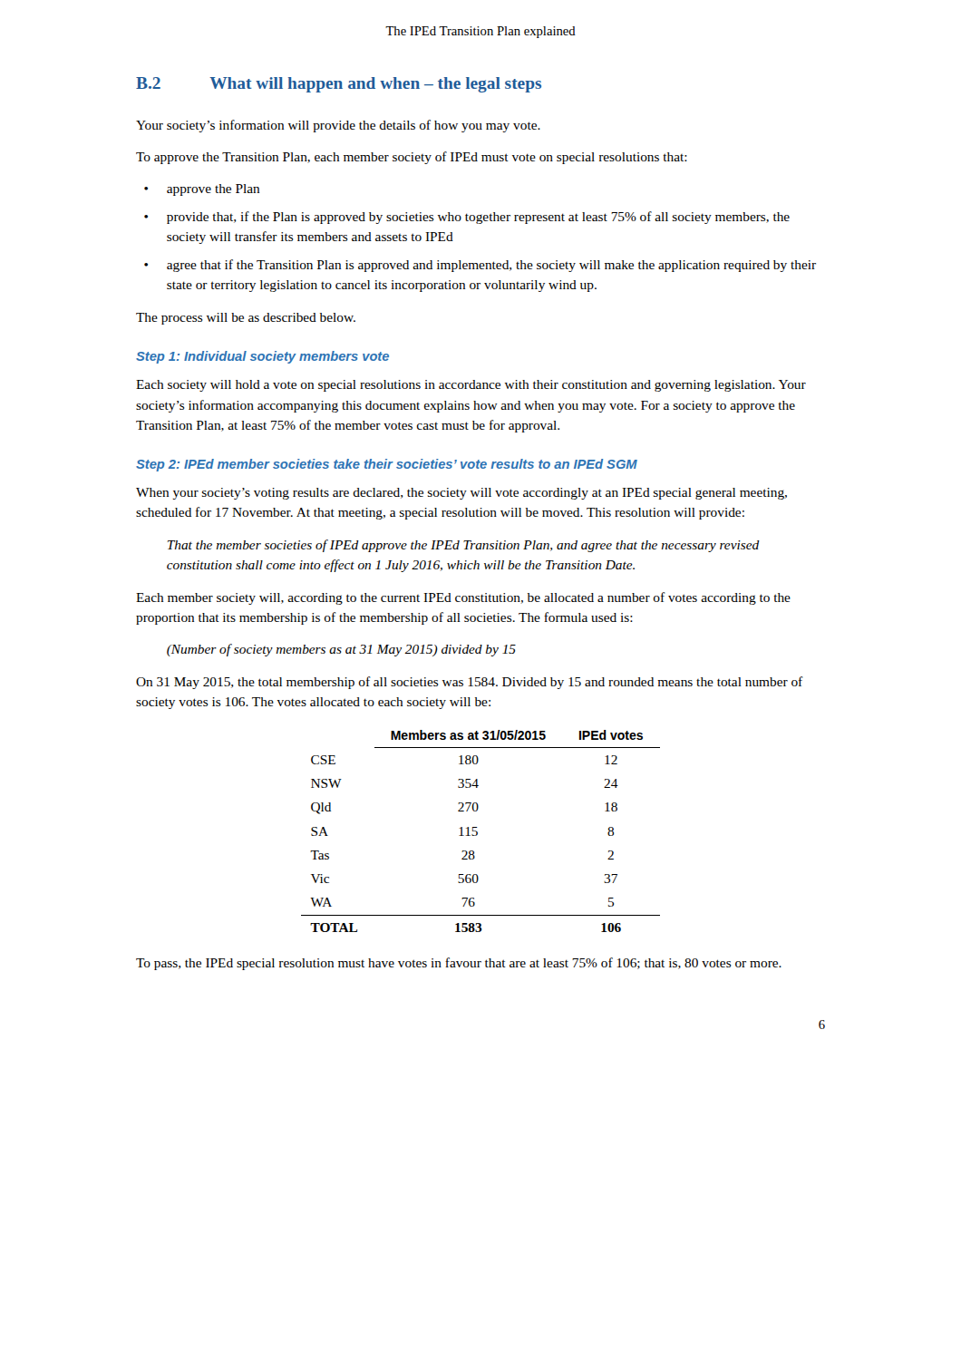The IPEd Transition Plan explained
B.2 What will happen and when – the legal steps
Your society’s information will provide the details of how you may vote.
To approve the Transition Plan, each member society of IPEd must vote on special resolutions that:
approve the Plan
provide that, if the Plan is approved by societies who together represent at least 75% of all society members, the society will transfer its members and assets to IPEd
agree that if the Transition Plan is approved and implemented, the society will make the application required by their state or territory legislation to cancel its incorporation or voluntarily wind up.
The process will be as described below.
Step 1: Individual society members vote
Each society will hold a vote on special resolutions in accordance with their constitution and governing legislation. Your society’s information accompanying this document explains how and when you may vote. For a society to approve the Transition Plan, at least 75% of the member votes cast must be for approval.
Step 2: IPEd member societies take their societies’ vote results to an IPEd SGM
When your society’s voting results are declared, the society will vote accordingly at an IPEd special general meeting, scheduled for 17 November. At that meeting, a special resolution will be moved. This resolution will provide:
That the member societies of IPEd approve the IPEd Transition Plan, and agree that the necessary revised constitution shall come into effect on 1 July 2016, which will be the Transition Date.
Each member society will, according to the current IPEd constitution, be allocated a number of votes according to the proportion that its membership is of the membership of all societies. The formula used is:
(Number of society members as at 31 May 2015) divided by 15
On 31 May 2015, the total membership of all societies was 1584. Divided by 15 and rounded means the total number of society votes is 106. The votes allocated to each society will be:
| | Members as at 31/05/2015 | IPEd votes |
| --- | --- | --- |
| CSE | 180 | 12 |
| NSW | 354 | 24 |
| Qld | 270 | 18 |
| SA | 115 | 8 |
| Tas | 28 | 2 |
| Vic | 560 | 37 |
| WA | 76 | 5 |
| TOTAL | 1583 | 106 |
To pass, the IPEd special resolution must have votes in favour that are at least 75% of 106; that is, 80 votes or more.
6